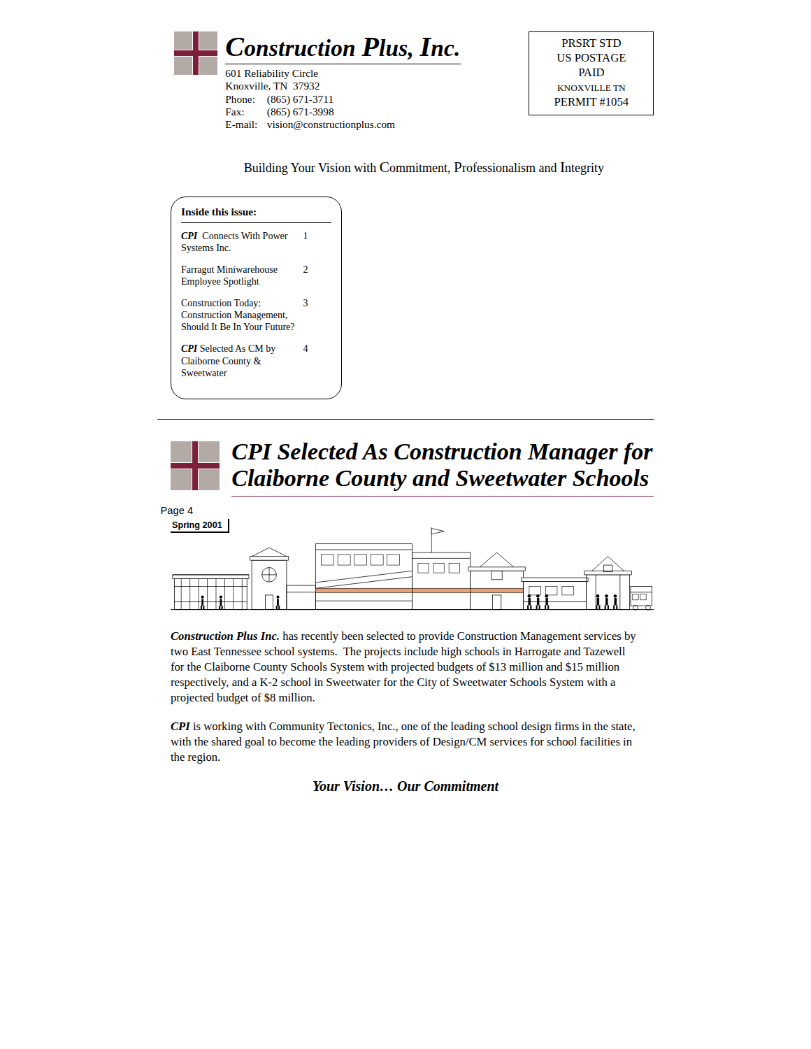Construction Plus, Inc.
601 Reliability Circle
Knoxville, TN 37932
Phone:(865) 671-3711
Fax:(865) 671-3998
E-mail: vision@constructionplus.com
PRSRT STD
US POSTAGE
PAID
KNOXVILLE TN
PERMIT #1054
Building Your Vision with Commitment, Professionalism and Integrity
Inside this issue:
| CPI Connects With Power Systems Inc. | 1 |
| Farragut Miniwarehouse Employee Spotlight | 2 |
| Construction Today: Construction Management, Should It Be In Your Future? | 3 |
| CPI Selected As CM by Claiborne County & Sweetwater | 4 |
CPI Selected As Construction Manager for Claiborne County and Sweetwater Schools
Page 4
Spring 2001
School building elevation
Construction Plus Inc. has recently been selected to provide Construction Management services by two East Tennessee school systems. The projects include high schools in Harrogate and Tazewell for the Claiborne County Schools System with projected budgets of $13 million and $15 million respectively, and a K-2 school in Sweetwater for the City of Sweetwater Schools System with a projected budget of $8 million.
CPI is working with Community Tectonics, Inc., one of the leading school design firms in the state, with the shared goal to become the leading providers of Design/CM services for school facilities in the region.
Your Vision… Our Commitment